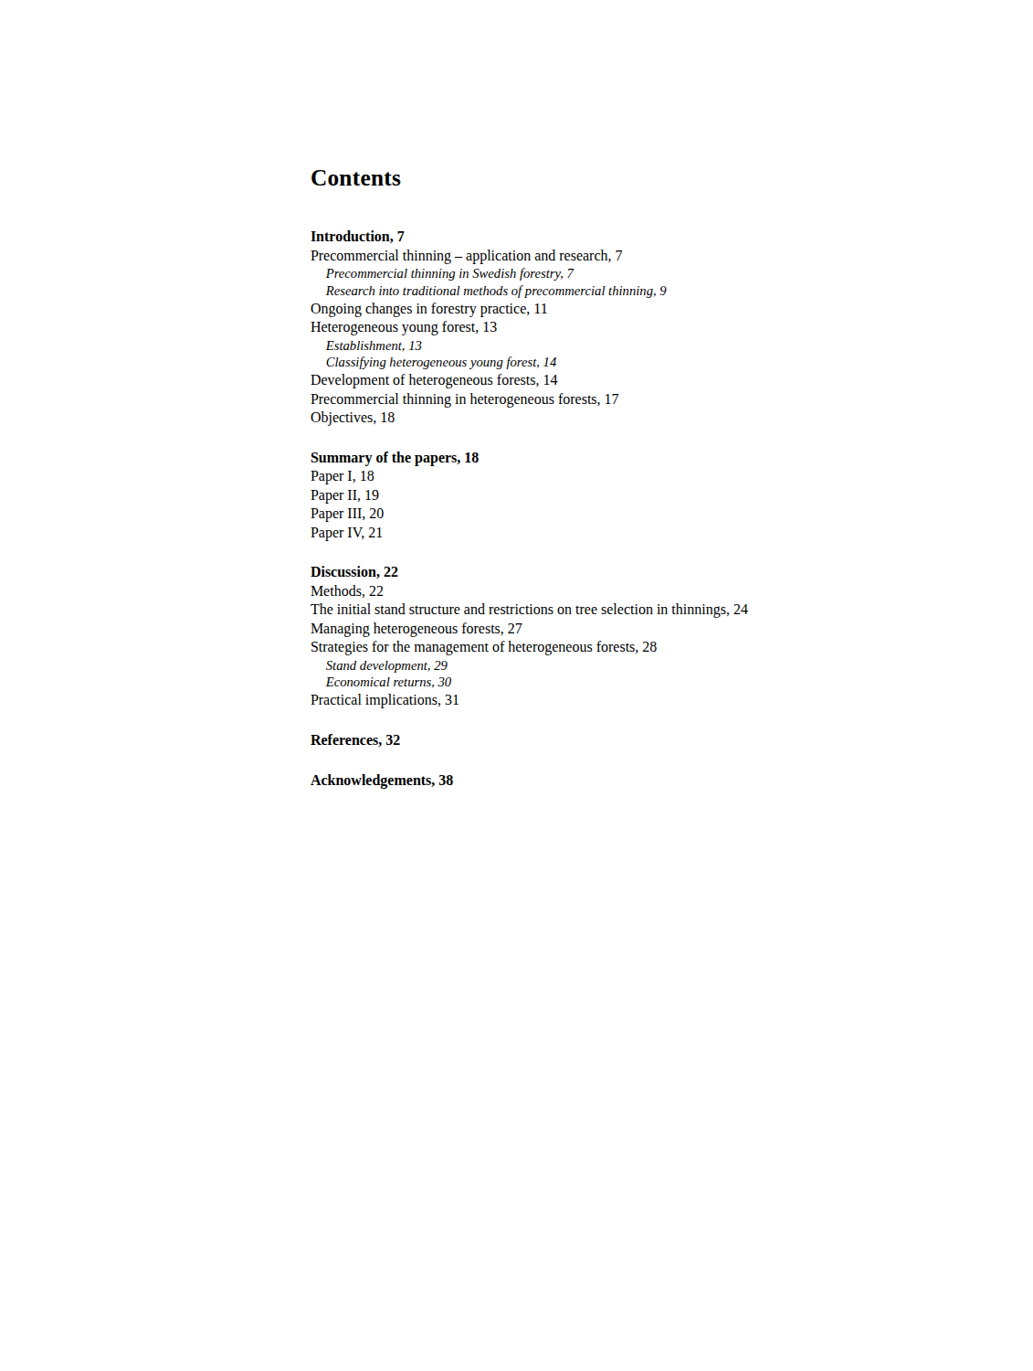Contents
Introduction, 7
Precommercial thinning – application and research, 7
Precommercial thinning in Swedish forestry, 7
Research into traditional methods of precommercial thinning, 9
Ongoing changes in forestry practice, 11
Heterogeneous young forest, 13
Establishment, 13
Classifying heterogeneous young forest, 14
Development of heterogeneous forests, 14
Precommercial thinning in heterogeneous forests, 17
Objectives, 18
Summary of the papers, 18
Paper I, 18
Paper II, 19
Paper III, 20
Paper IV, 21
Discussion, 22
Methods, 22
The initial stand structure and restrictions on tree selection in thinnings, 24
Managing heterogeneous forests, 27
Strategies for the management of heterogeneous forests, 28
Stand development, 29
Economical returns, 30
Practical implications, 31
References, 32
Acknowledgements, 38